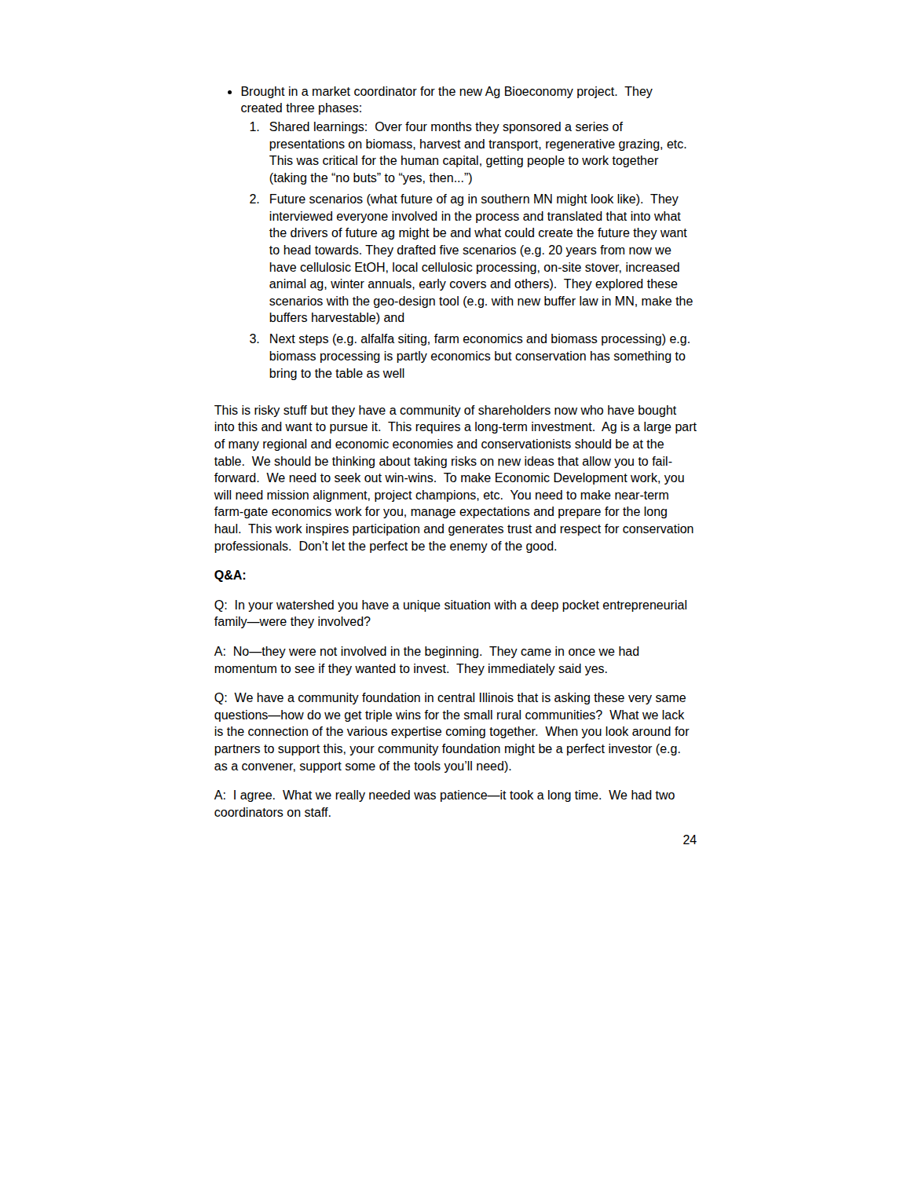Brought in a market coordinator for the new Ag Bioeconomy project. They created three phases:
Shared learnings: Over four months they sponsored a series of presentations on biomass, harvest and transport, regenerative grazing, etc. This was critical for the human capital, getting people to work together (taking the “no buts” to “yes, then...”)
Future scenarios (what future of ag in southern MN might look like). They interviewed everyone involved in the process and translated that into what the drivers of future ag might be and what could create the future they want to head towards. They drafted five scenarios (e.g. 20 years from now we have cellulosic EtOH, local cellulosic processing, on-site stover, increased animal ag, winter annuals, early covers and others). They explored these scenarios with the geo-design tool (e.g. with new buffer law in MN, make the buffers harvestable) and
Next steps (e.g. alfalfa siting, farm economics and biomass processing) e.g. biomass processing is partly economics but conservation has something to bring to the table as well
This is risky stuff but they have a community of shareholders now who have bought into this and want to pursue it. This requires a long-term investment. Ag is a large part of many regional and economic economies and conservationists should be at the table. We should be thinking about taking risks on new ideas that allow you to fail-forward. We need to seek out win-wins. To make Economic Development work, you will need mission alignment, project champions, etc. You need to make near-term farm-gate economics work for you, manage expectations and prepare for the long haul. This work inspires participation and generates trust and respect for conservation professionals. Don’t let the perfect be the enemy of the good.
Q&A:
Q: In your watershed you have a unique situation with a deep pocket entrepreneurial family—were they involved?
A: No—they were not involved in the beginning. They came in once we had momentum to see if they wanted to invest. They immediately said yes.
Q: We have a community foundation in central Illinois that is asking these very same questions—how do we get triple wins for the small rural communities? What we lack is the connection of the various expertise coming together. When you look around for partners to support this, your community foundation might be a perfect investor (e.g. as a convener, support some of the tools you’ll need).
A: I agree. What we really needed was patience—it took a long time. We had two coordinators on staff.
24